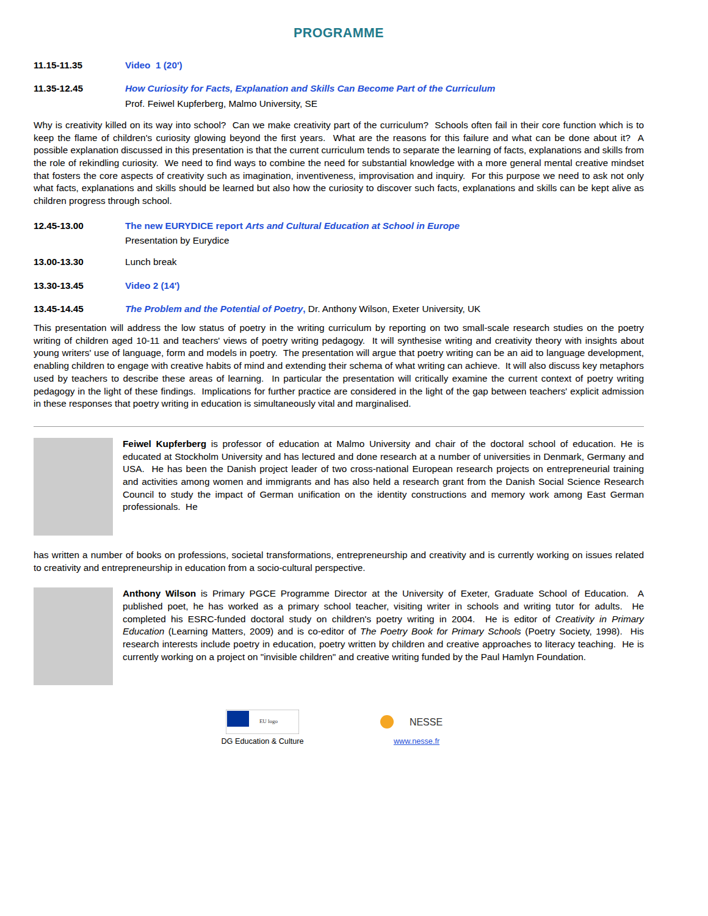PROGRAMME
11.15-11.35
Video 1 (20')
11.35-12.45
How Curiosity for Facts, Explanation and Skills Can Become Part of the Curriculum
Prof. Feiwel Kupferberg, Malmo University, SE
Why is creativity killed on its way into school? Can we make creativity part of the curriculum? Schools often fail in their core function which is to keep the flame of children's curiosity glowing beyond the first years. What are the reasons for this failure and what can be done about it? A possible explanation discussed in this presentation is that the current curriculum tends to separate the learning of facts, explanations and skills from the role of rekindling curiosity. We need to find ways to combine the need for substantial knowledge with a more general mental creative mindset that fosters the core aspects of creativity such as imagination, inventiveness, improvisation and inquiry. For this purpose we need to ask not only what facts, explanations and skills should be learned but also how the curiosity to discover such facts, explanations and skills can be kept alive as children progress through school.
12.45-13.00
The new EURYDICE report Arts and Cultural Education at School in Europe
Presentation by Eurydice
13.00-13.30
Lunch break
13.30-13.45
Video 2 (14')
13.45-14.45
The Problem and the Potential of Poetry, Dr. Anthony Wilson, Exeter University, UK
This presentation will address the low status of poetry in the writing curriculum by reporting on two small-scale research studies on the poetry writing of children aged 10-11 and teachers' views of poetry writing pedagogy. It will synthesise writing and creativity theory with insights about young writers' use of language, form and models in poetry. The presentation will argue that poetry writing can be an aid to language development, enabling children to engage with creative habits of mind and extending their schema of what writing can achieve. It will also discuss key metaphors used by teachers to describe these areas of learning. In particular the presentation will critically examine the current context of poetry writing pedagogy in the light of these findings. Implications for further practice are considered in the light of the gap between teachers' explicit admission in these responses that poetry writing in education is simultaneously vital and marginalised.
Feiwel Kupferberg is professor of education at Malmo University and chair of the doctoral school of education. He is educated at Stockholm University and has lectured and done research at a number of universities in Denmark, Germany and USA. He has been the Danish project leader of two cross-national European research projects on entrepreneurial training and activities among women and immigrants and has also held a research grant from the Danish Social Science Research Council to study the impact of German unification on the identity constructions and memory work among East German professionals. He
has written a number of books on professions, societal transformations, entrepreneurship and creativity and is currently working on issues related to creativity and entrepreneurship in education from a socio-cultural perspective.
Anthony Wilson is Primary PGCE Programme Director at the University of Exeter, Graduate School of Education. A published poet, he has worked as a primary school teacher, visiting writer in schools and writing tutor for adults. He completed his ESRC-funded doctoral study on children's poetry writing in 2004. He is editor of Creativity in Primary Education (Learning Matters, 2009) and is co-editor of The Poetry Book for Primary Schools (Poetry Society, 1998). His research interests include poetry in education, poetry written by children and creative approaches to literacy teaching. He is currently working on a project on "invisible children" and creative writing funded by the Paul Hamlyn Foundation.
DG Education & Culture
www.nesse.fr